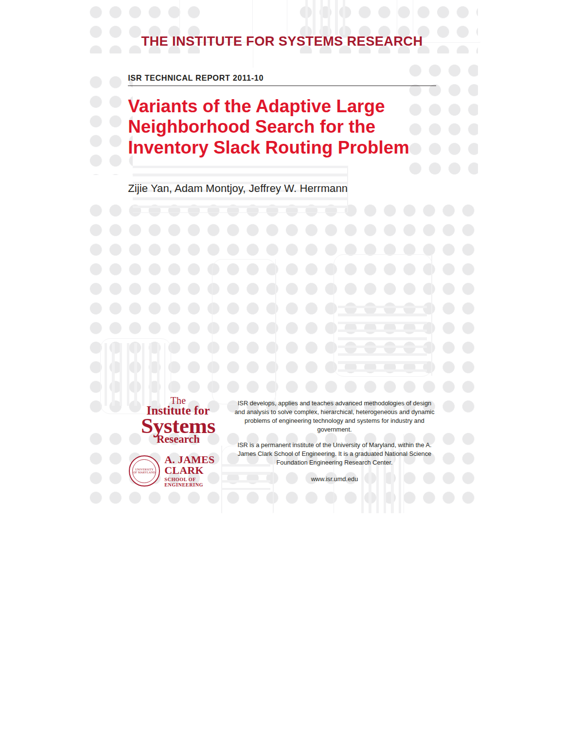THE INSTITUTE FOR SYSTEMS RESEARCH
ISR TECHNICAL REPORT 2011-10
Variants of the Adaptive Large Neighborhood Search for the Inventory Slack Routing Problem
Zijie Yan, Adam Montjoy, Jeffrey W. Herrmann
The
Institute for
Systems
Research
UNIVERSITY OF MARYLAND
A. JAMES CLARK
SCHOOL OF ENGINEERING
ISR develops, applies and teaches advanced methodologies of design and analysis to solve complex, hierarchical, heterogeneous and dynamic problems of engineering technology and systems for industry and government.
ISR is a permanent institute of the University of Maryland, within the A. James Clark School of Engineering. It is a graduated National Science Foundation Engineering Research Center.
www.isr.umd.edu